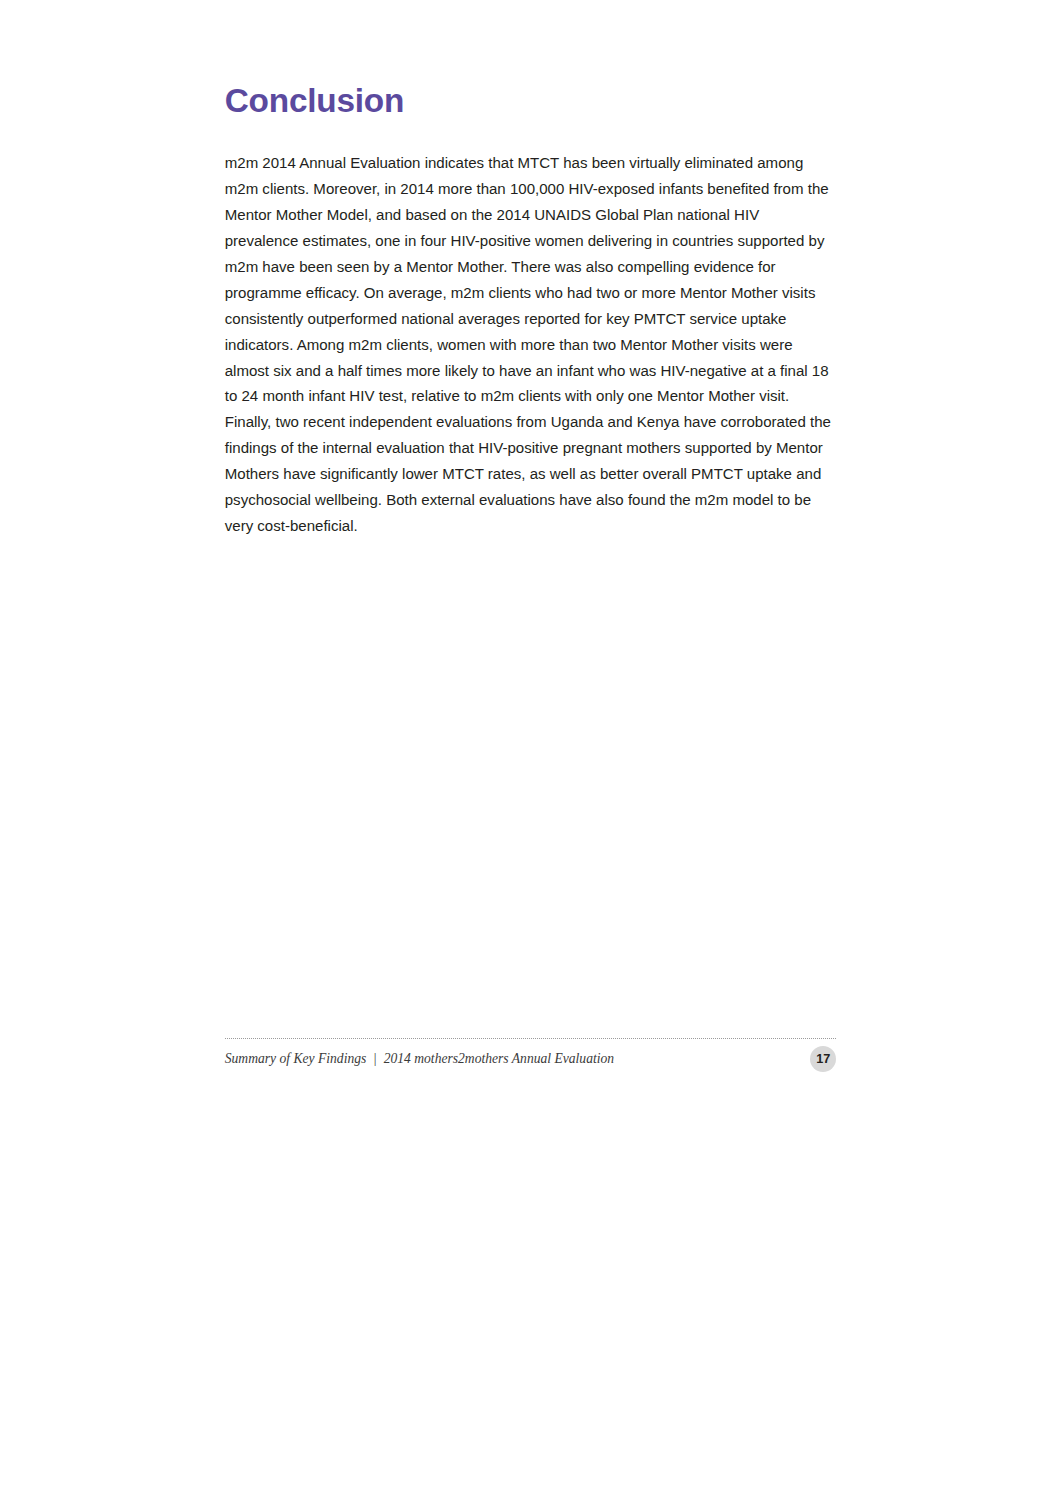Conclusion
m2m 2014 Annual Evaluation indicates that MTCT has been virtually eliminated among m2m clients. Moreover, in 2014 more than 100,000 HIV-exposed infants benefited from the Mentor Mother Model, and based on the 2014 UNAIDS Global Plan national HIV prevalence estimates, one in four HIV-positive women delivering in countries supported by m2m have been seen by a Mentor Mother. There was also compelling evidence for programme efficacy. On average, m2m clients who had two or more Mentor Mother visits consistently outperformed national averages reported for key PMTCT service uptake indicators. Among m2m clients, women with more than two Mentor Mother visits were almost six and a half times more likely to have an infant who was HIV-negative at a final 18 to 24 month infant HIV test, relative to m2m clients with only one Mentor Mother visit. Finally, two recent independent evaluations from Uganda and Kenya have corroborated the findings of the internal evaluation that HIV-positive pregnant mothers supported by Mentor Mothers have significantly lower MTCT rates, as well as better overall PMTCT uptake and psychosocial wellbeing. Both external evaluations have also found the m2m model to be very cost-beneficial.
Summary of Key Findings | 2014 mothers2mothers Annual Evaluation 17